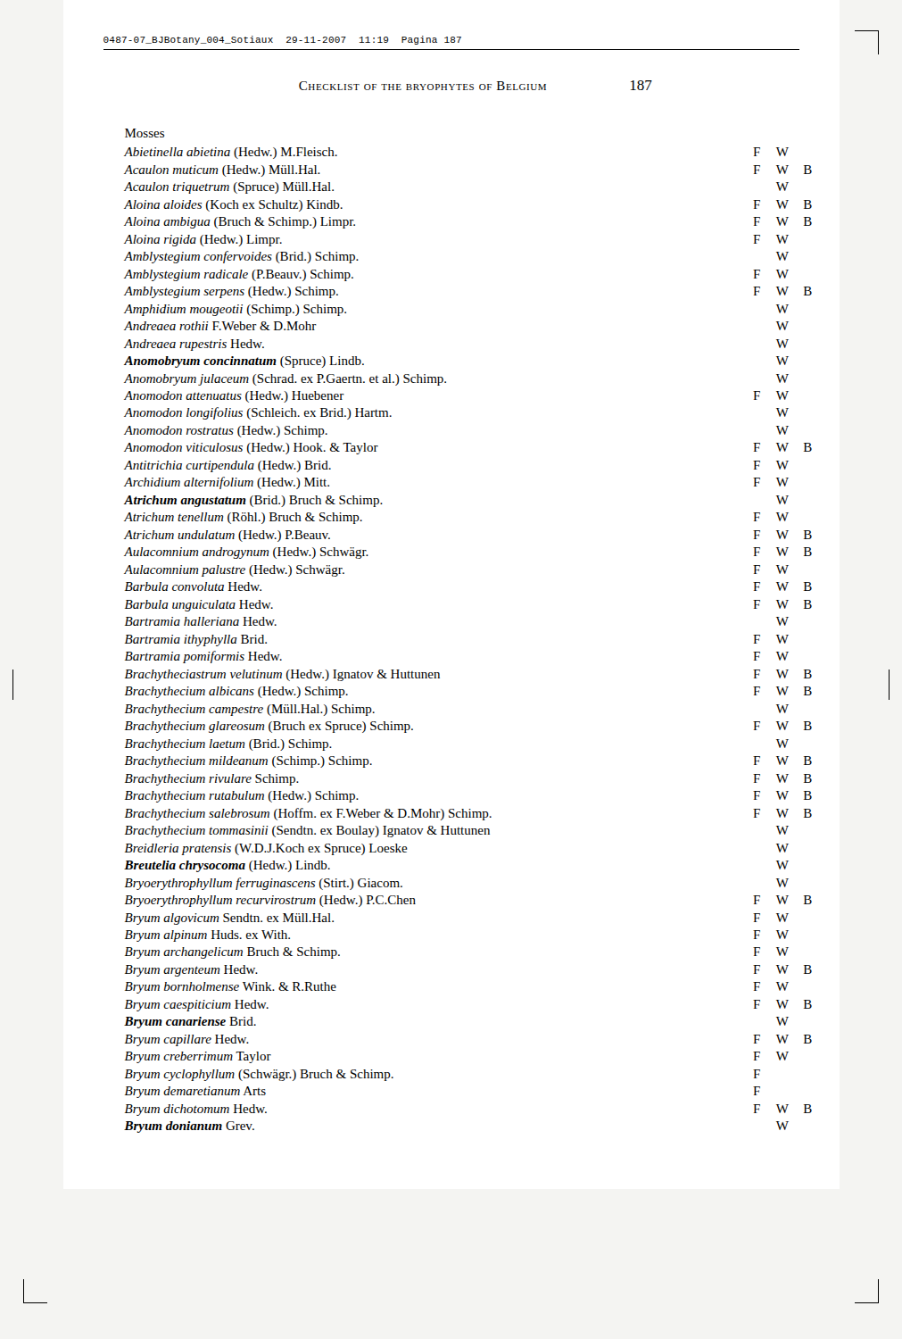0487-07_BJBotany_004_Sotiaux 29-11-2007 11:19 Pagina 187
Checklist of the bryophytes of Belgium 187
Mosses
| Abietinella abietina (Hedw.) M.Fleisch. | F | W | |
| Acaulon muticum (Hedw.) Müll.Hal. | F | W | B |
| Acaulon triquetrum (Spruce) Müll.Hal. | | W | |
| Aloina aloides (Koch ex Schultz) Kindb. | F | W | B |
| Aloina ambigua (Bruch & Schimp.) Limpr. | F | W | B |
| Aloina rigida (Hedw.) Limpr. | F | W | |
| Amblystegium confervoides (Brid.) Schimp. | | W | |
| Amblystegium radicale (P.Beauv.) Schimp. | F | W | |
| Amblystegium serpens (Hedw.) Schimp. | F | W | B |
| Amphidium mougeotii (Schimp.) Schimp. | | W | |
| Andreaea rothii F.Weber & D.Mohr | | W | |
| Andreaea rupestris Hedw. | | W | |
| Anomobryum concinnatum (Spruce) Lindb. | | W | |
| Anomobryum julaceum (Schrad. ex P.Gaertn. et al.) Schimp. | | W | |
| Anomodon attenuatus (Hedw.) Huebener | F | W | |
| Anomodon longifolius (Schleich. ex Brid.) Hartm. | | W | |
| Anomodon rostratus (Hedw.) Schimp. | | W | |
| Anomodon viticulosus (Hedw.) Hook. & Taylor | F | W | B |
| Antitrichia curtipendula (Hedw.) Brid. | F | W | |
| Archidium alternifolium (Hedw.) Mitt. | F | W | |
| Atrichum angustatum (Brid.) Bruch & Schimp. | | W | |
| Atrichum tenellum (Röhl.) Bruch & Schimp. | F | W | |
| Atrichum undulatum (Hedw.) P.Beauv. | F | W | B |
| Aulacomnium androgynum (Hedw.) Schwägr. | F | W | B |
| Aulacomnium palustre (Hedw.) Schwägr. | F | W | |
| Barbula convoluta Hedw. | F | W | B |
| Barbula unguiculata Hedw. | F | W | B |
| Bartramia halleriana Hedw. | | W | |
| Bartramia ithyphylla Brid. | F | W | |
| Bartramia pomiformis Hedw. | F | W | |
| Brachytheciastrum velutinum (Hedw.) Ignatov & Huttunen | F | W | B |
| Brachythecium albicans (Hedw.) Schimp. | F | W | B |
| Brachythecium campestre (Müll.Hal.) Schimp. | | W | |
| Brachythecium glareosum (Bruch ex Spruce) Schimp. | F | W | B |
| Brachythecium laetum (Brid.) Schimp. | | W | |
| Brachythecium mildeanum (Schimp.) Schimp. | F | W | B |
| Brachythecium rivulare Schimp. | F | W | B |
| Brachythecium rutabulum (Hedw.) Schimp. | F | W | B |
| Brachythecium salebrosum (Hoffm. ex F.Weber & D.Mohr) Schimp. | F | W | B |
| Brachythecium tommasinii (Sendtn. ex Boulay) Ignatov & Huttunen | | W | |
| Breidleria pratensis (W.D.J.Koch ex Spruce) Loeske | | W | |
| Breutelia chrysocoma (Hedw.) Lindb. | | W | |
| Bryoerythrophyllum ferruginascens (Stirt.) Giacom. | | W | |
| Bryoerythrophyllum recurvirostrum (Hedw.) P.C.Chen | F | W | B |
| Bryum algovicum Sendtn. ex Müll.Hal. | F | W | |
| Bryum alpinum Huds. ex With. | F | W | |
| Bryum archangelicum Bruch & Schimp. | F | W | |
| Bryum argenteum Hedw. | F | W | B |
| Bryum bornholmense Wink. & R.Ruthe | F | W | |
| Bryum caespiticium Hedw. | F | W | B |
| Bryum canariense Brid. | | W | |
| Bryum capillare Hedw. | F | W | B |
| Bryum creberrimum Taylor | F | W | |
| Bryum cyclophyllum (Schwägr.) Bruch & Schimp. | F | | |
| Bryum demaretianum Arts | F | | |
| Bryum dichotomum Hedw. | F | W | B |
| Bryum donianum Grev. | | W | |